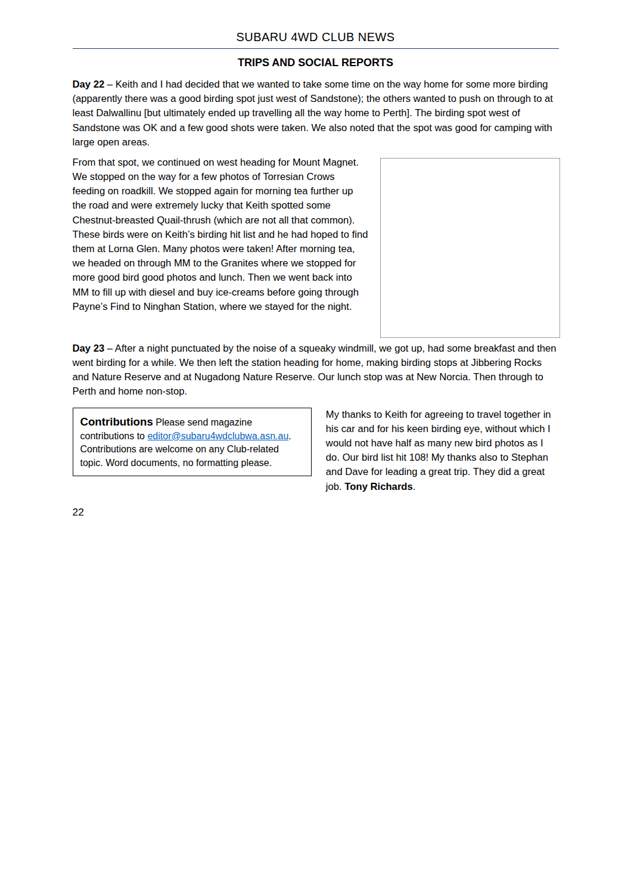SUBARU 4WD CLUB NEWS
TRIPS AND SOCIAL REPORTS
Day 22 – Keith and I had decided that we wanted to take some time on the way home for some more birding (apparently there was a good birding spot just west of Sandstone); the others wanted to push on through to at least Dalwallinu [but ultimately ended up travelling all the way home to Perth]. The birding spot west of Sandstone was OK and a few good shots were taken. We also noted that the spot was good for camping with large open areas.
From that spot, we continued on west heading for Mount Magnet. We stopped on the way for a few photos of Torresian Crows feeding on roadkill. We stopped again for morning tea further up the road and were extremely lucky that Keith spotted some Chestnut-breasted Quail-thrush (which are not all that common). These birds were on Keith’s birding hit list and he had hoped to find them at Lorna Glen. Many photos were taken! After morning tea, we headed on through MM to the Granites where we stopped for more good bird good photos and lunch. Then we went back into MM to fill up with diesel and buy ice-creams before going through Payne’s Find to Ninghan Station, where we stayed for the night.
Day 23 – After a night punctuated by the noise of a squeaky windmill, we got up, had some breakfast and then went birding for a while. We then left the station heading for home, making birding stops at Jibbering Rocks and Nature Reserve and at Nugadong Nature Reserve. Our lunch stop was at New Norcia. Then through to Perth and home non-stop.
Contributions Please send magazine contributions to editor@subaru4wdclubwa.asn.au. Contributions are welcome on any Club-related topic. Word documents, no formatting please.
My thanks to Keith for agreeing to travel together in his car and for his keen birding eye, without which I would not have half as many new bird photos as I do. Our bird list hit 108! My thanks also to Stephan and Dave for leading a great trip. They did a great job. Tony Richards.
22